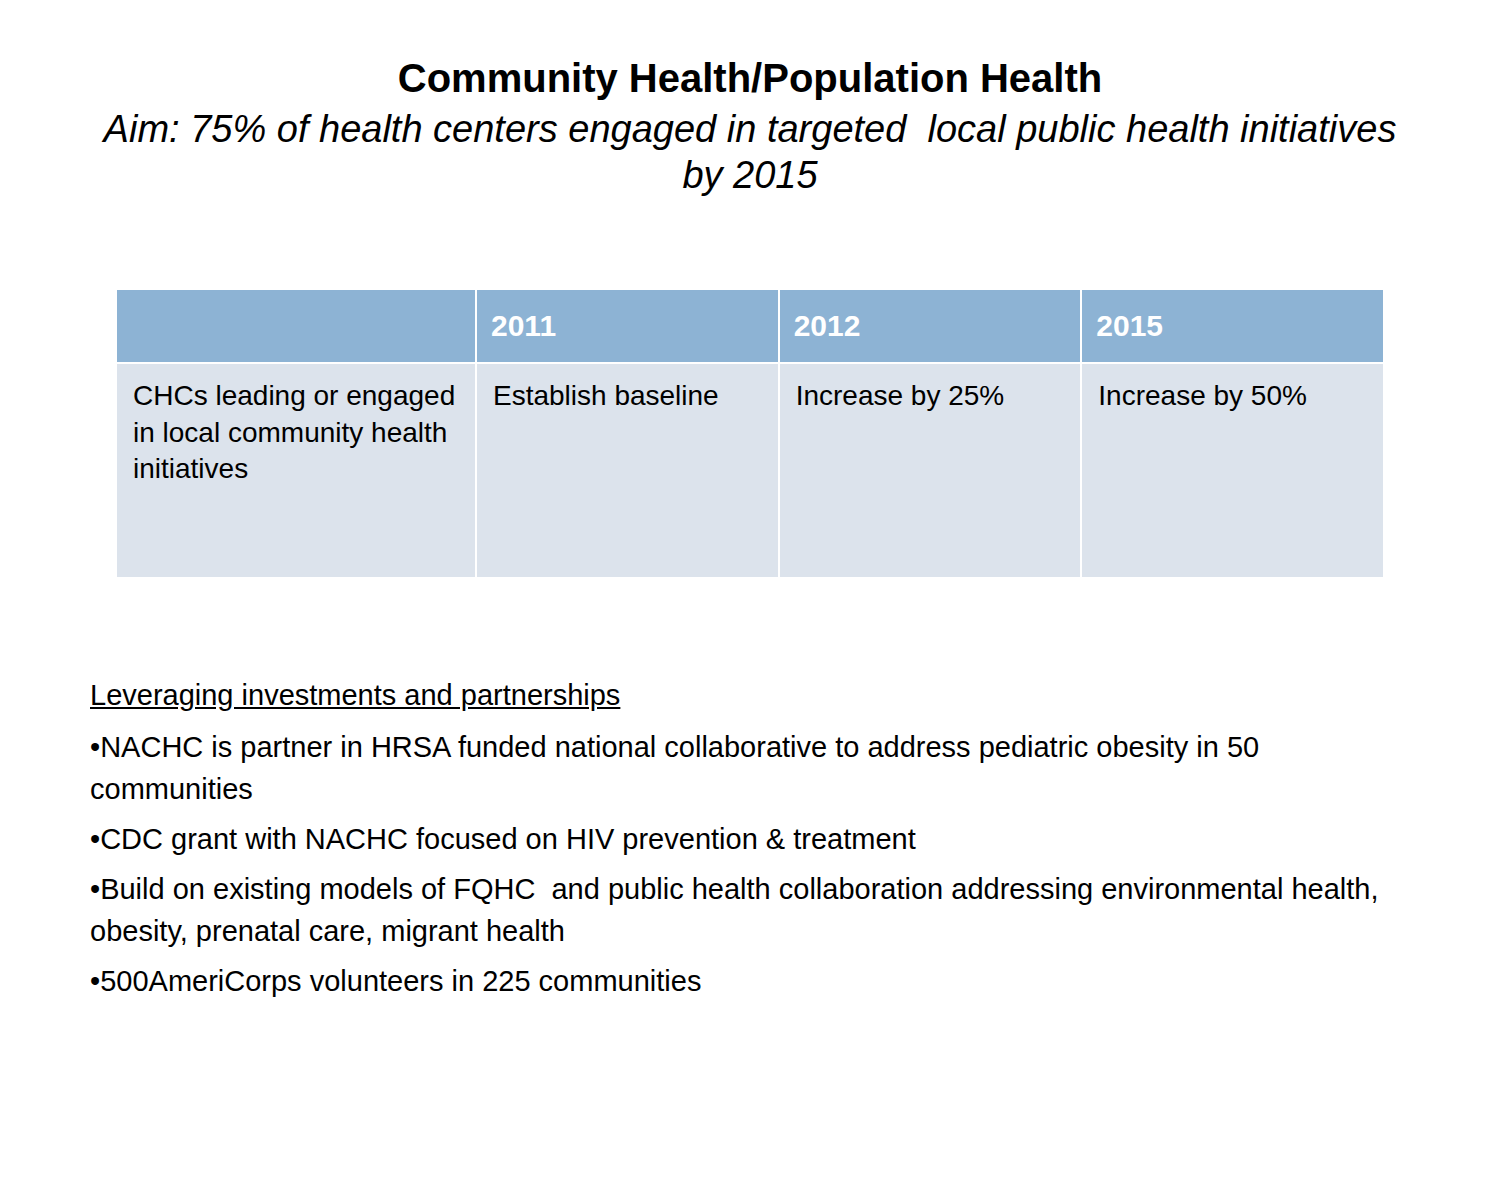Community Health/Population Health
Aim: 75% of health centers engaged in targeted local public health initiatives by 2015
| | 2011 | 2012 | 2015 |
| --- | --- | --- | --- |
| CHCs leading or engaged in local community health initiatives | Establish baseline | Increase by 25% | Increase by 50% |
Leveraging investments and partnerships
•NACHC is partner in HRSA funded national collaborative to address pediatric obesity in 50 communities
•CDC grant with NACHC focused on HIV prevention & treatment
•Build on existing models of FQHC and public health collaboration addressing environmental health, obesity, prenatal care, migrant health
•500AmeriCorps volunteers in 225 communities